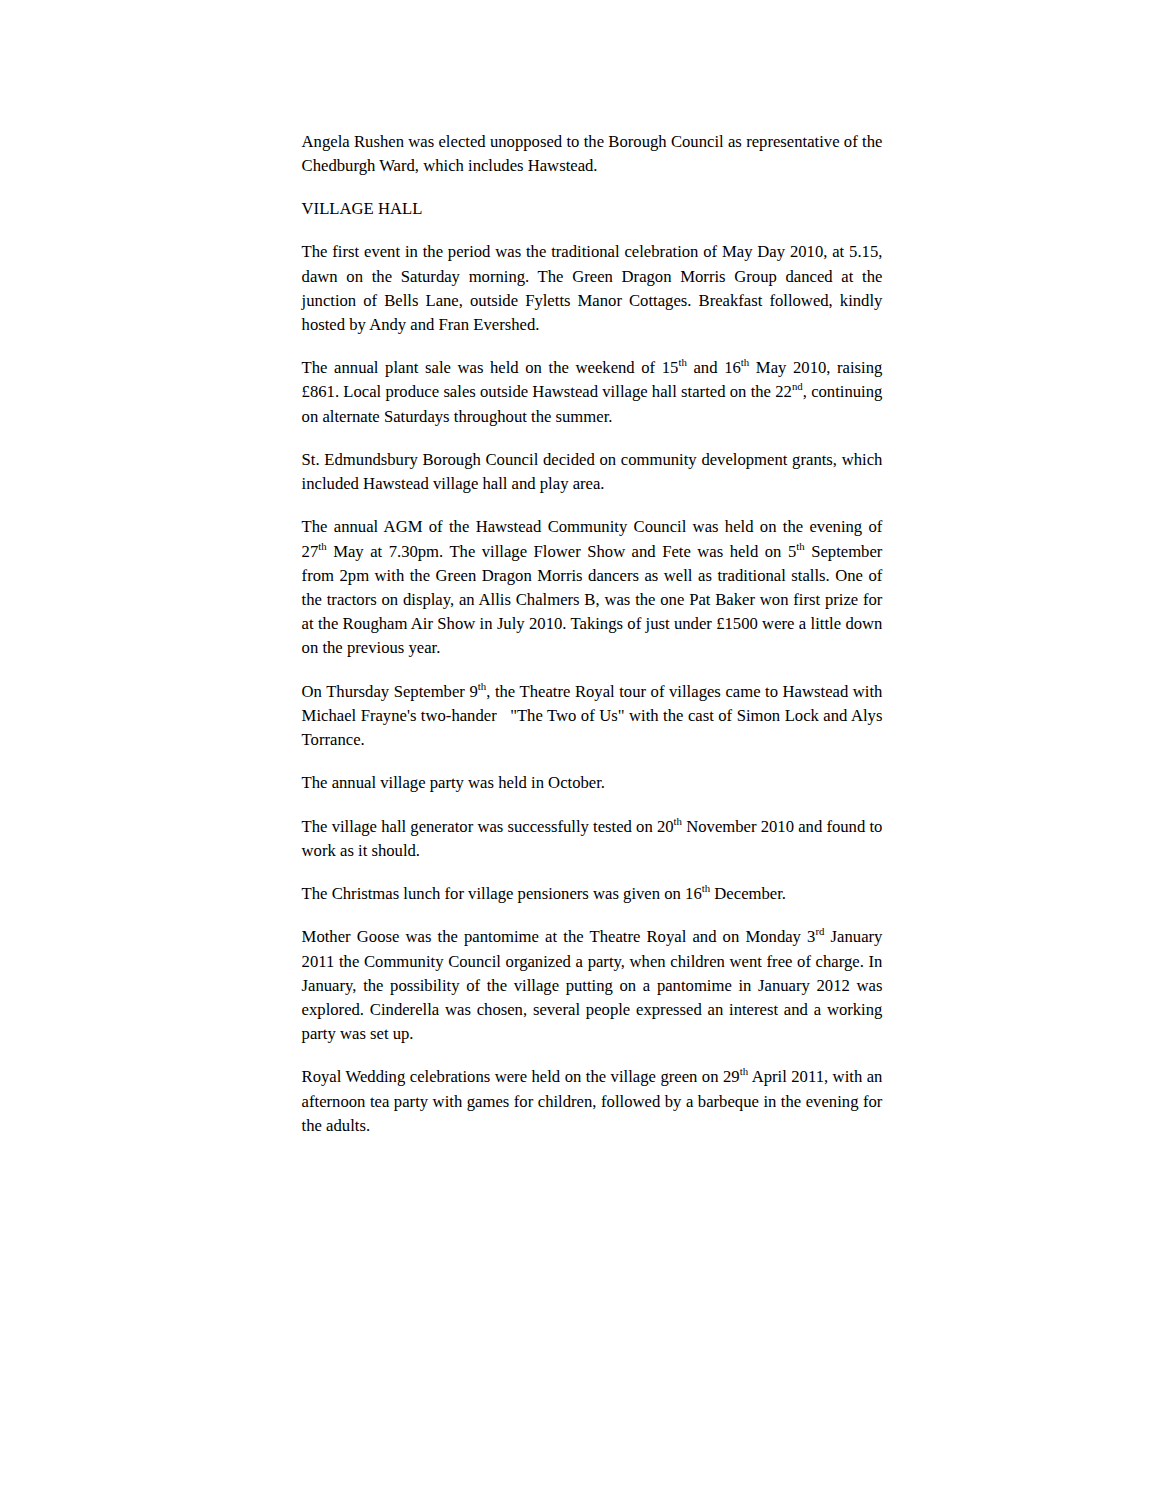Angela Rushen was elected unopposed to the Borough Council as representative of the Chedburgh Ward, which includes Hawstead.
VILLAGE HALL
The first event in the period was the traditional celebration of May Day 2010, at 5.15, dawn on the Saturday morning. The Green Dragon Morris Group danced at the junction of Bells Lane, outside Fyletts Manor Cottages. Breakfast followed, kindly hosted by Andy and Fran Evershed.
The annual plant sale was held on the weekend of 15th and 16th May 2010, raising £861. Local produce sales outside Hawstead village hall started on the 22nd, continuing on alternate Saturdays throughout the summer.
St. Edmundsbury Borough Council decided on community development grants, which included Hawstead village hall and play area.
The annual AGM of the Hawstead Community Council was held on the evening of 27th May at 7.30pm. The village Flower Show and Fete was held on 5th September from 2pm with the Green Dragon Morris dancers as well as traditional stalls. One of the tractors on display, an Allis Chalmers B, was the one Pat Baker won first prize for at the Rougham Air Show in July 2010. Takings of just under £1500 were a little down on the previous year.
On Thursday September 9th, the Theatre Royal tour of villages came to Hawstead with Michael Frayne's two-hander "The Two of Us" with the cast of Simon Lock and Alys Torrance.
The annual village party was held in October.
The village hall generator was successfully tested on 20th November 2010 and found to work as it should.
The Christmas lunch for village pensioners was given on 16th December.
Mother Goose was the pantomime at the Theatre Royal and on Monday 3rd January 2011 the Community Council organized a party, when children went free of charge. In January, the possibility of the village putting on a pantomime in January 2012 was explored. Cinderella was chosen, several people expressed an interest and a working party was set up.
Royal Wedding celebrations were held on the village green on 29th April 2011, with an afternoon tea party with games for children, followed by a barbeque in the evening for the adults.